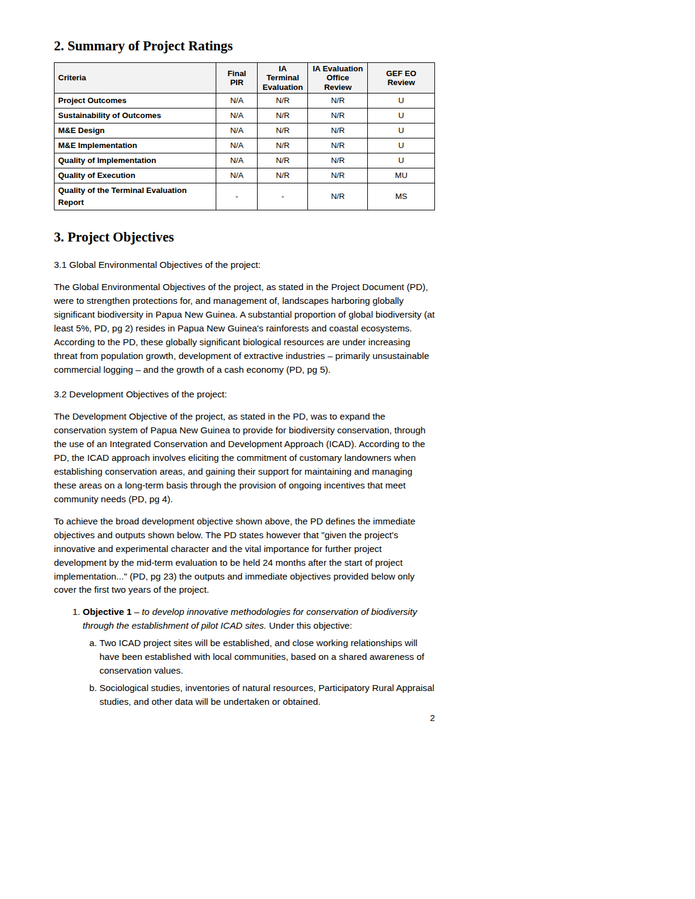2. Summary of Project Ratings
| Criteria | Final PIR | IA Terminal Evaluation | IA Evaluation Office Review | GEF EO Review |
| --- | --- | --- | --- | --- |
| Project Outcomes | N/A | N/R | N/R | U |
| Sustainability of Outcomes | N/A | N/R | N/R | U |
| M&E Design | N/A | N/R | N/R | U |
| M&E Implementation | N/A | N/R | N/R | U |
| Quality of Implementation | N/A | N/R | N/R | U |
| Quality of Execution | N/A | N/R | N/R | MU |
| Quality of the Terminal Evaluation Report | - | - | N/R | MS |
3. Project Objectives
3.1 Global Environmental Objectives of the project:
The Global Environmental Objectives of the project, as stated in the Project Document (PD), were to strengthen protections for, and management of, landscapes harboring globally significant biodiversity in Papua New Guinea. A substantial proportion of global biodiversity (at least 5%, PD, pg 2) resides in Papua New Guinea's rainforests and coastal ecosystems. According to the PD, these globally significant biological resources are under increasing threat from population growth, development of extractive industries – primarily unsustainable commercial logging – and the growth of a cash economy (PD, pg 5).
3.2 Development Objectives of the project:
The Development Objective of the project, as stated in the PD, was to expand the conservation system of Papua New Guinea to provide for biodiversity conservation, through the use of an Integrated Conservation and Development Approach (ICAD). According to the PD, the ICAD approach involves eliciting the commitment of customary landowners when establishing conservation areas, and gaining their support for maintaining and managing these areas on a long-term basis through the provision of ongoing incentives that meet community needs (PD, pg 4).
To achieve the broad development objective shown above, the PD defines the immediate objectives and outputs shown below. The PD states however that "given the project's innovative and experimental character and the vital importance for further project development by the mid-term evaluation to be held 24 months after the start of project implementation..." (PD, pg 23) the outputs and immediate objectives provided below only cover the first two years of the project.
Objective 1 – to develop innovative methodologies for conservation of biodiversity through the establishment of pilot ICAD sites. Under this objective:
Two ICAD project sites will be established, and close working relationships will have been established with local communities, based on a shared awareness of conservation values.
Sociological studies, inventories of natural resources, Participatory Rural Appraisal studies, and other data will be undertaken or obtained.
2